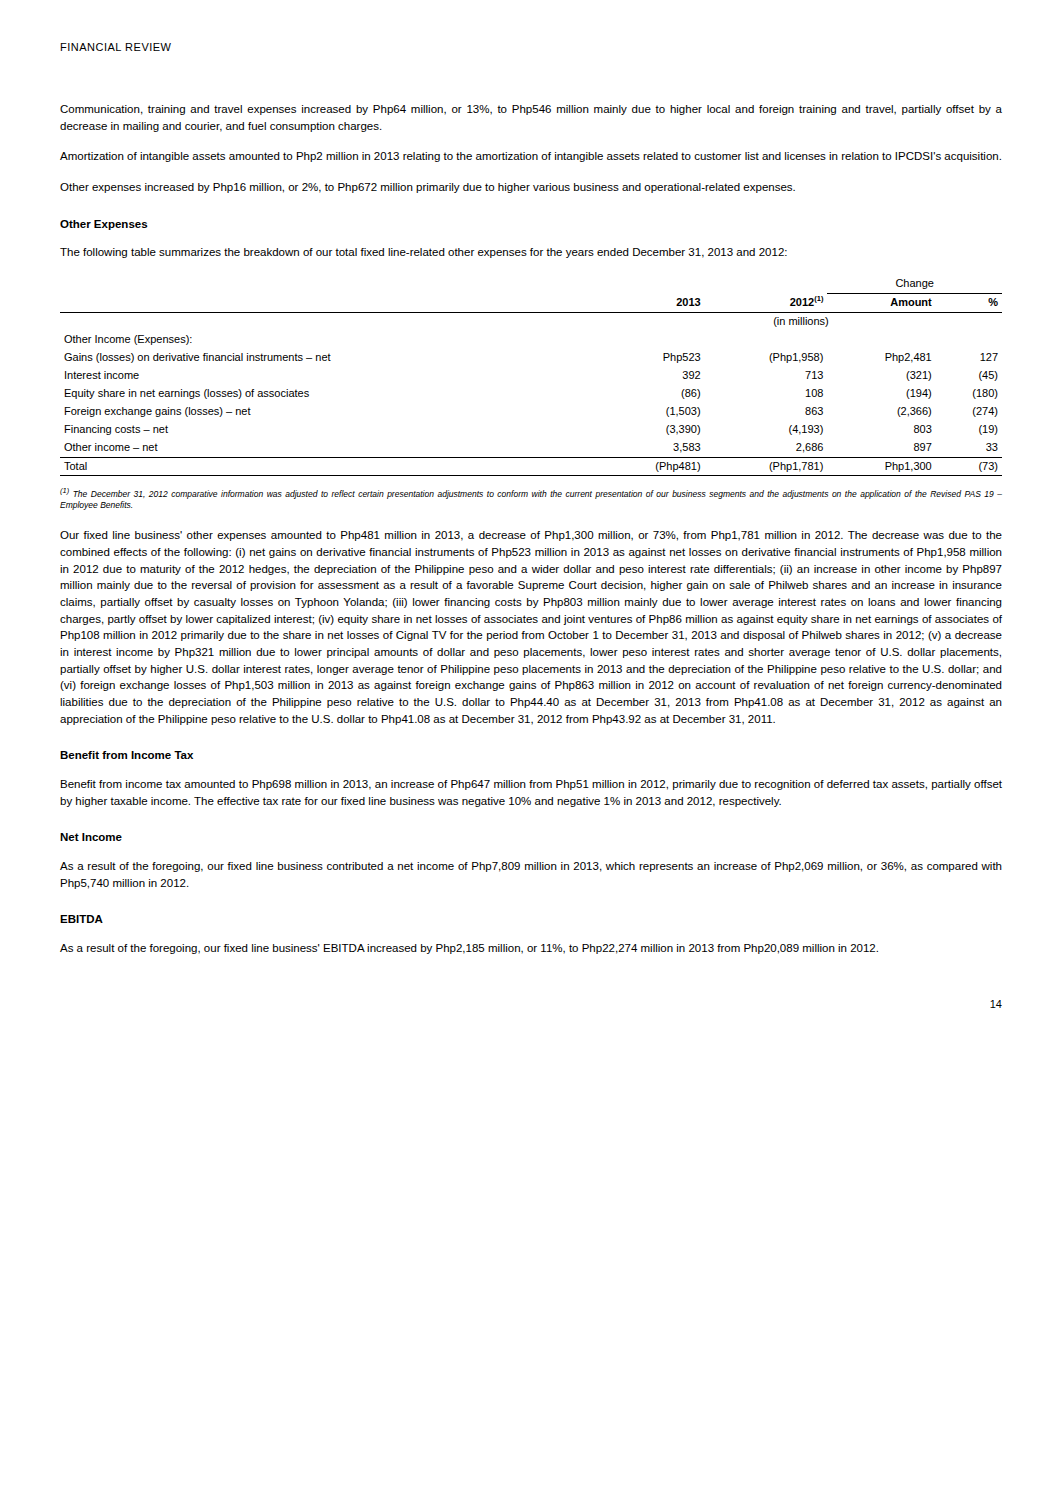FINANCIAL REVIEW
Communication, training and travel expenses increased by Php64 million, or 13%, to Php546 million mainly due to higher local and foreign training and travel, partially offset by a decrease in mailing and courier, and fuel consumption charges.
Amortization of intangible assets amounted to Php2 million in 2013 relating to the amortization of intangible assets related to customer list and licenses in relation to IPCDSI's acquisition.
Other expenses increased by Php16 million, or 2%, to Php672 million primarily due to higher various business and operational-related expenses.
Other Expenses
The following table summarizes the breakdown of our total fixed line-related other expenses for the years ended December 31, 2013 and 2012:
| | | | Change |
| | 2013 | 2012 (1) | Amount | % |
| | (in millions) |
| Other Income (Expenses): | | | | |
| Gains (losses) on derivative financial instruments – net | Php523 | (Php1,958) | Php2,481 | 127 |
| Interest income | 392 | 713 | (321) | (45) |
| Equity share in net earnings (losses) of associates | (86) | 108 | (194) | (180) |
| Foreign exchange gains (losses) – net | (1,503) | 863 | (2,366) | (274) |
| Financing costs – net | (3,390) | (4,193) | 803 | (19) |
| Other income – net | 3,583 | 2,686 | 897 | 33 |
| Total | (Php481) | (Php1,781) | Php1,300 | (73) |
(1) The December 31, 2012 comparative information was adjusted to reflect certain presentation adjustments to conform with the current presentation of our business segments and the adjustments on the application of the Revised PAS 19 – Employee Benefits.
Our fixed line business' other expenses amounted to Php481 million in 2013, a decrease of Php1,300 million, or 73%, from Php1,781 million in 2012. The decrease was due to the combined effects of the following: (i) net gains on derivative financial instruments of Php523 million in 2013 as against net losses on derivative financial instruments of Php1,958 million in 2012 due to maturity of the 2012 hedges, the depreciation of the Philippine peso and a wider dollar and peso interest rate differentials; (ii) an increase in other income by Php897 million mainly due to the reversal of provision for assessment as a result of a favorable Supreme Court decision, higher gain on sale of Philweb shares and an increase in insurance claims, partially offset by casualty losses on Typhoon Yolanda; (iii) lower financing costs by Php803 million mainly due to lower average interest rates on loans and lower financing charges, partly offset by lower capitalized interest; (iv) equity share in net losses of associates and joint ventures of Php86 million as against equity share in net earnings of associates of Php108 million in 2012 primarily due to the share in net losses of Cignal TV for the period from October 1 to December 31, 2013 and disposal of Philweb shares in 2012; (v) a decrease in interest income by Php321 million due to lower principal amounts of dollar and peso placements, lower peso interest rates and shorter average tenor of U.S. dollar placements, partially offset by higher U.S. dollar interest rates, longer average tenor of Philippine peso placements in 2013 and the depreciation of the Philippine peso relative to the U.S. dollar; and (vi) foreign exchange losses of Php1,503 million in 2013 as against foreign exchange gains of Php863 million in 2012 on account of revaluation of net foreign currency-denominated liabilities due to the depreciation of the Philippine peso relative to the U.S. dollar to Php44.40 as at December 31, 2013 from Php41.08 as at December 31, 2012 as against an appreciation of the Philippine peso relative to the U.S. dollar to Php41.08 as at December 31, 2012 from Php43.92 as at December 31, 2011.
Benefit from Income Tax
Benefit from income tax amounted to Php698 million in 2013, an increase of Php647 million from Php51 million in 2012, primarily due to recognition of deferred tax assets, partially offset by higher taxable income. The effective tax rate for our fixed line business was negative 10% and negative 1% in 2013 and 2012, respectively.
Net Income
As a result of the foregoing, our fixed line business contributed a net income of Php7,809 million in 2013, which represents an increase of Php2,069 million, or 36%, as compared with Php5,740 million in 2012.
EBITDA
As a result of the foregoing, our fixed line business' EBITDA increased by Php2,185 million, or 11%, to Php22,274 million in 2013 from Php20,089 million in 2012.
14